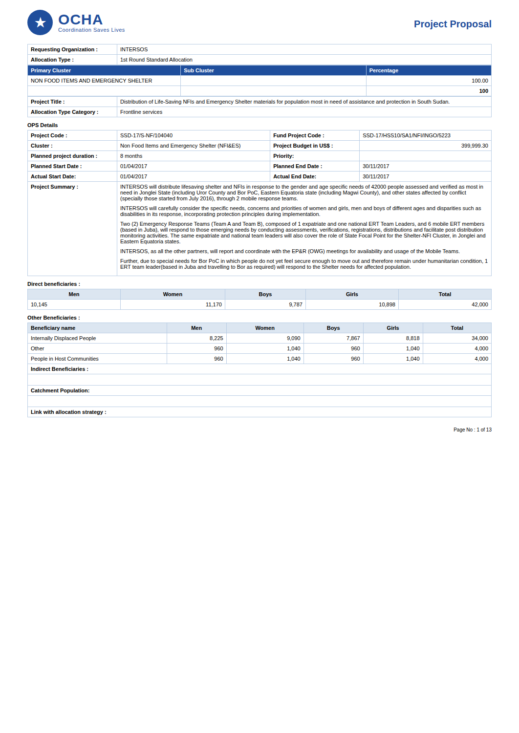★ OCHA
Coordination Saves Lives
Project Proposal
| Requesting Organization : | INTERSOS |
| Allocation Type : | 1st Round Standard Allocation |
| Primary Cluster | Sub Cluster | Percentage |
| NON FOOD ITEMS AND EMERGENCY SHELTER | | 100.00 |
| | | 100 |
| Project Title : | Distribution of Life-Saving NFIs and Emergency Shelter materials for population most in need of assistance and protection in South Sudan. |
| Allocation Type Category : | Frontline services |
OPS Details
| Project Code : | SSD-17/S-NF/104040 | Fund Project Code : | SSD-17/HSS10/SA1/NFI/INGO/5223 |
| Cluster : | Non Food Items and Emergency Shelter (NFI&ES) | Project Budget in US$ : | 399,999.30 |
| Planned project duration : | 8 months | Priority: | |
| Planned Start Date : | 01/04/2017 | Planned End Date : | 30/11/2017 |
| Actual Start Date: | 01/04/2017 | Actual End Date: | 30/11/2017 |
| Project Summary : | INTERSOS will distribute lifesaving shelter and NFIs in response to the gender and age specific needs of 42000 people assessed and verified as most in need in Jonglei State (including Uror County and Bor PoC, Eastern Equatoria state (including Magwi County), and other states affected by conflict (specially those started from July 2016), through 2 mobile response teams. INTERSOS will carefully consider the specific needs, concerns and priorities of women and girls, men and boys of different ages and disparities such as disabilities in its response, incorporating protection principles during implementation. Two (2) Emergency Response Teams (Team A and Team B), composed of 1 expatriate and one national ERT Team Leaders, and 6 mobile ERT members (based in Juba), will respond to those emerging needs by conducting assessments, verifications, registrations, distributions and facilitate post distribution monitoring activities. The same expatriate and national team leaders will also cover the role of State Focal Point for the Shelter-NFI Cluster, in Jonglei and Eastern Equatoria states. INTERSOS, as all the other partners, will report and coordinate with the EP&R (OWG) meetings for availability and usage of the Mobile Teams. Further, due to special needs for Bor PoC in which people do not yet feel secure enough to move out and therefore remain under humanitarian condition, 1 ERT team leader(based in Juba and travelling to Bor as required) will respond to the Shelter needs for affected population. |
Direct beneficiaries :
| Men | Women | Boys | Girls | Total |
| 10,145 | 11,170 | 9,787 | 10,898 | 42,000 |
Other Beneficiaries :
| Beneficiary name | Men | Women | Boys | Girls | Total |
| Internally Displaced People | 8,225 | 9,090 | 7,867 | 8,818 | 34,000 |
| Other | 960 | 1,040 | 960 | 1,040 | 4,000 |
| People in Host Communities | 960 | 1,040 | 960 | 1,040 | 4,000 |
| Indirect Beneficiaries : |
| Catchment Population: |
| Link with allocation strategy : |
Page No : 1 of 13